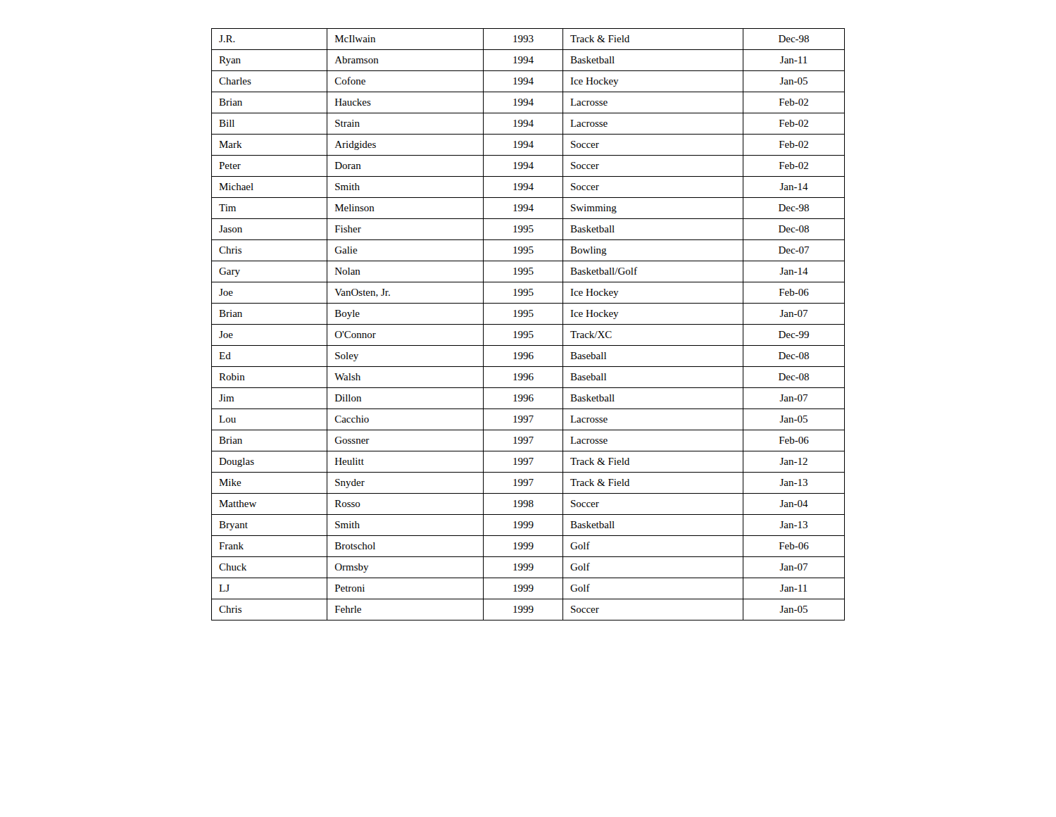| J.R. | McIlwain | 1993 | Track & Field | Dec-98 |
| Ryan | Abramson | 1994 | Basketball | Jan-11 |
| Charles | Cofone | 1994 | Ice Hockey | Jan-05 |
| Brian | Hauckes | 1994 | Lacrosse | Feb-02 |
| Bill | Strain | 1994 | Lacrosse | Feb-02 |
| Mark | Aridgides | 1994 | Soccer | Feb-02 |
| Peter | Doran | 1994 | Soccer | Feb-02 |
| Michael | Smith | 1994 | Soccer | Jan-14 |
| Tim | Melinson | 1994 | Swimming | Dec-98 |
| Jason | Fisher | 1995 | Basketball | Dec-08 |
| Chris | Galie | 1995 | Bowling | Dec-07 |
| Gary | Nolan | 1995 | Basketball/Golf | Jan-14 |
| Joe | VanOsten, Jr. | 1995 | Ice Hockey | Feb-06 |
| Brian | Boyle | 1995 | Ice Hockey | Jan-07 |
| Joe | O'Connor | 1995 | Track/XC | Dec-99 |
| Ed | Soley | 1996 | Baseball | Dec-08 |
| Robin | Walsh | 1996 | Baseball | Dec-08 |
| Jim | Dillon | 1996 | Basketball | Jan-07 |
| Lou | Cacchio | 1997 | Lacrosse | Jan-05 |
| Brian | Gossner | 1997 | Lacrosse | Feb-06 |
| Douglas | Heulitt | 1997 | Track & Field | Jan-12 |
| Mike | Snyder | 1997 | Track & Field | Jan-13 |
| Matthew | Rosso | 1998 | Soccer | Jan-04 |
| Bryant | Smith | 1999 | Basketball | Jan-13 |
| Frank | Brotschol | 1999 | Golf | Feb-06 |
| Chuck | Ormsby | 1999 | Golf | Jan-07 |
| LJ | Petroni | 1999 | Golf | Jan-11 |
| Chris | Fehrle | 1999 | Soccer | Jan-05 |